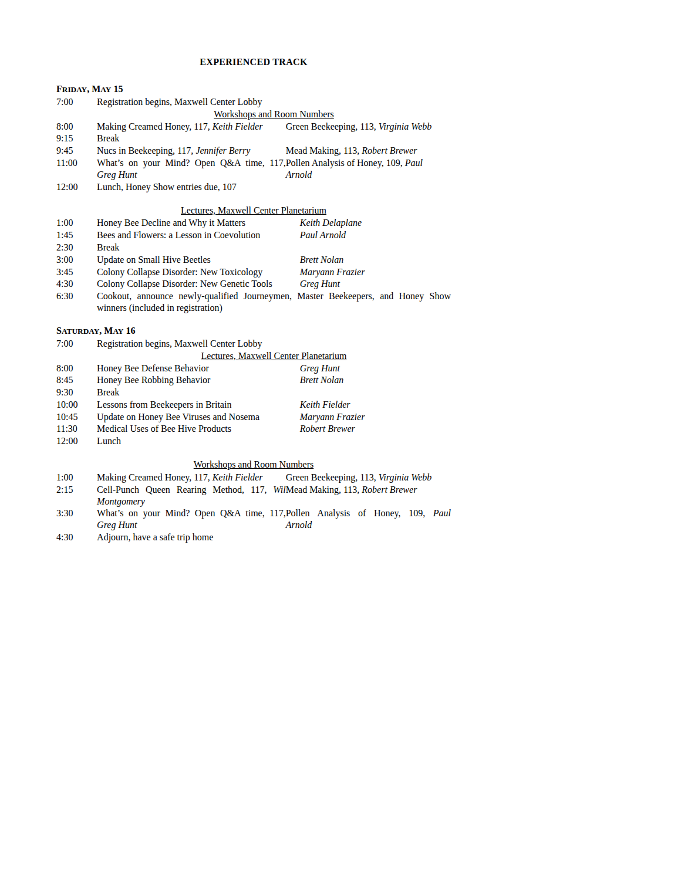EXPERIENCED TRACK
FRIDAY, MAY 15
| 7:00 | Registration begins, Maxwell Center Lobby |
| | Workshops and Room Numbers |
| 8:00 | Making Creamed Honey, 117, Keith Fielder | Green Beekeeping, 113, Virginia Webb |
| 9:15 | Break | |
| 9:45 | Nucs in Beekeeping, 117, Jennifer Berry | Mead Making, 113, Robert Brewer |
| 11:00 | What’s on your Mind? Open Q&A time, 117, Greg Hunt | Pollen Analysis of Honey, 109, Paul Arnold |
| 12:00 | Lunch, Honey Show entries due, 107 |
Lectures, Maxwell Center Planetarium
| 1:00 | Honey Bee Decline and Why it Matters | Keith Delaplane |
| 1:45 | Bees and Flowers: a Lesson in Coevolution | Paul Arnold |
| 2:30 | Break | |
| 3:00 | Update on Small Hive Beetles | Brett Nolan |
| 3:45 | Colony Collapse Disorder: New Toxicology | Maryann Frazier |
| 4:30 | Colony Collapse Disorder: New Genetic Tools | Greg Hunt |
| 6:30 | Cookout, announce newly-qualified Journeymen, Master Beekeepers, and Honey Show winners (included in registration) |
SATURDAY, MAY 16
| 7:00 | Registration begins, Maxwell Center Lobby |
| | Lectures, Maxwell Center Planetarium |
| 8:00 | Honey Bee Defense Behavior | Greg Hunt |
| 8:45 | Honey Bee Robbing Behavior | Brett Nolan |
| 9:30 | Break | |
| 10:00 | Lessons from Beekeepers in Britain | Keith Fielder |
| 10:45 | Update on Honey Bee Viruses and Nosema | Maryann Frazier |
| 11:30 | Medical Uses of Bee Hive Products | Robert Brewer |
| 12:00 | Lunch | |
Workshops and Room Numbers
| 1:00 | Making Creamed Honey, 117, Keith Fielder | Green Beekeeping, 113, Virginia Webb |
| 2:15 | Cell-Punch Queen Rearing Method, 117, Wil Montgomery | Mead Making, 113, Robert Brewer |
| 3:30 | What’s on your Mind? Open Q&A time, 117, Greg Hunt | Pollen Analysis of Honey, 109, Paul Arnold |
| 4:30 | Adjourn, have a safe trip home |